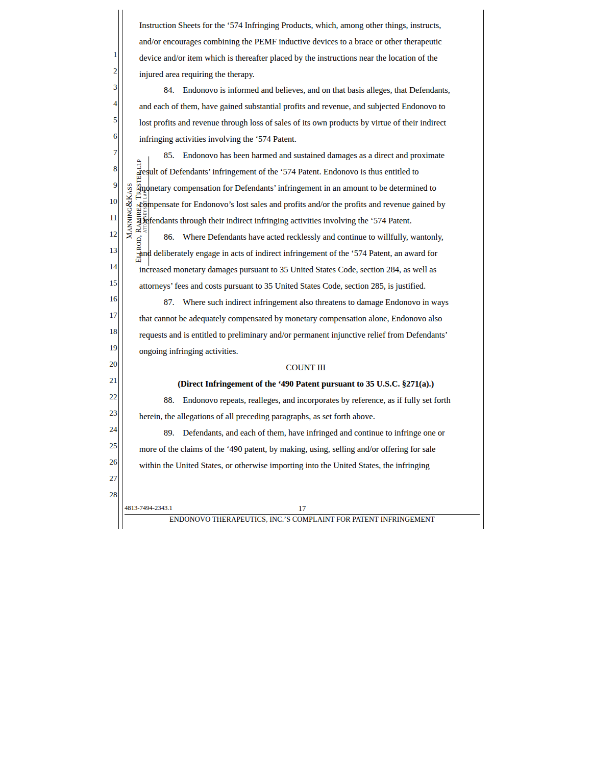1
2
3
4
5
6
7
8
9
10
11
12
13
14
15
16
17
18
19
20
21
22
23
24
25
26
27
28
MANNING&KASS
ELLROD, RAMIREZ, TRESTER LLP ATTORNEYS AT LAW
Instruction Sheets for the ‘574 Infringing Products, which, among other things, instructs,
and/or encourages combining the PEMF inductive devices to a brace or other therapeutic
device and/or item which is thereafter placed by the instructions near the location of the
injured area requiring the therapy.
84. Endonovo is informed and believes, and on that basis alleges, that Defendants,
and each of them, have gained substantial profits and revenue, and subjected Endonovo to
lost profits and revenue through loss of sales of its own products by virtue of their indirect
infringing activities involving the ‘574 Patent.
85. Endonovo has been harmed and sustained damages as a direct and proximate
result of Defendants’ infringement of the ‘574 Patent. Endonovo is thus entitled to
monetary compensation for Defendants’ infringement in an amount to be determined to
compensate for Endonovo’s lost sales and profits and/or the profits and revenue gained by
Defendants through their indirect infringing activities involving the ‘574 Patent.
86. Where Defendants have acted recklessly and continue to willfully, wantonly,
and deliberately engage in acts of indirect infringement of the ‘574 Patent, an award for
increased monetary damages pursuant to 35 United States Code, section 284, as well as
attorneys’ fees and costs pursuant to 35 United States Code, section 285, is justified.
87. Where such indirect infringement also threatens to damage Endonovo in ways
that cannot be adequately compensated by monetary compensation alone, Endonovo also
requests and is entitled to preliminary and/or permanent injunctive relief from Defendants’
ongoing infringing activities.
COUNT III
(Direct Infringement of the ‘490 Patent pursuant to 35 U.S.C. §271(a).)
88. Endonovo repeats, realleges, and incorporates by reference, as if fully set forth
herein, the allegations of all preceding paragraphs, as set forth above.
89. Defendants, and each of them, have infringed and continue to infringe one or
more of the claims of the ‘490 patent, by making, using, selling and/or offering for sale
within the United States, or otherwise importing into the United States, the infringing
4813-7494-2343.1
17
ENDONOVO THERAPEUTICS, INC.’S COMPLAINT FOR PATENT INFRINGEMENT